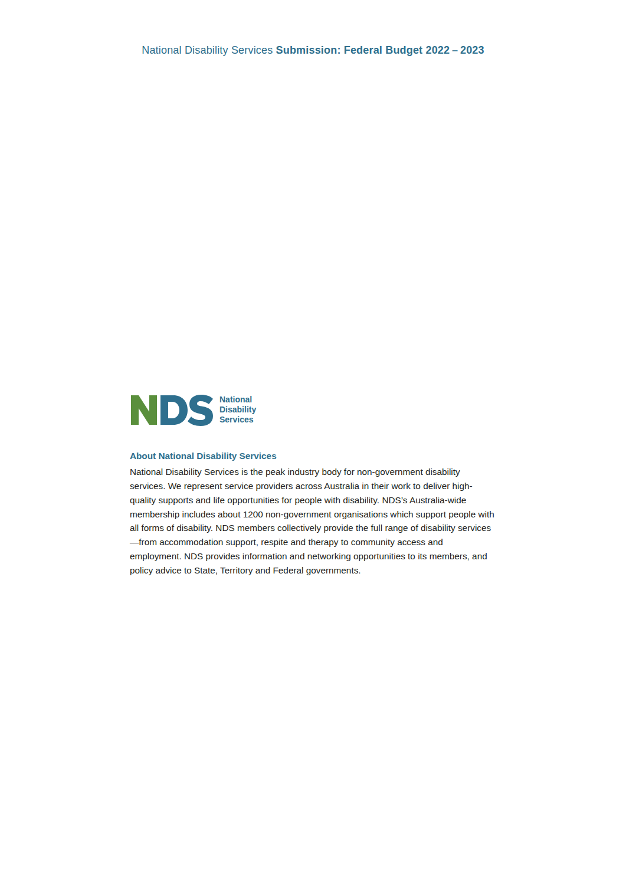National Disability Services Submission: Federal Budget 2022 – 2023
National Disability Services
About National Disability Services
National Disability Services is the peak industry body for non-government disability services. We represent service providers across Australia in their work to deliver high-quality supports and life opportunities for people with disability. NDS’s Australia-wide membership includes about 1200 non-government organisations which support people with all forms of disability. NDS members collectively provide the full range of disability services—from accommodation support, respite and therapy to community access and employment. NDS provides information and networking opportunities to its members, and policy advice to State, Territory and Federal governments.